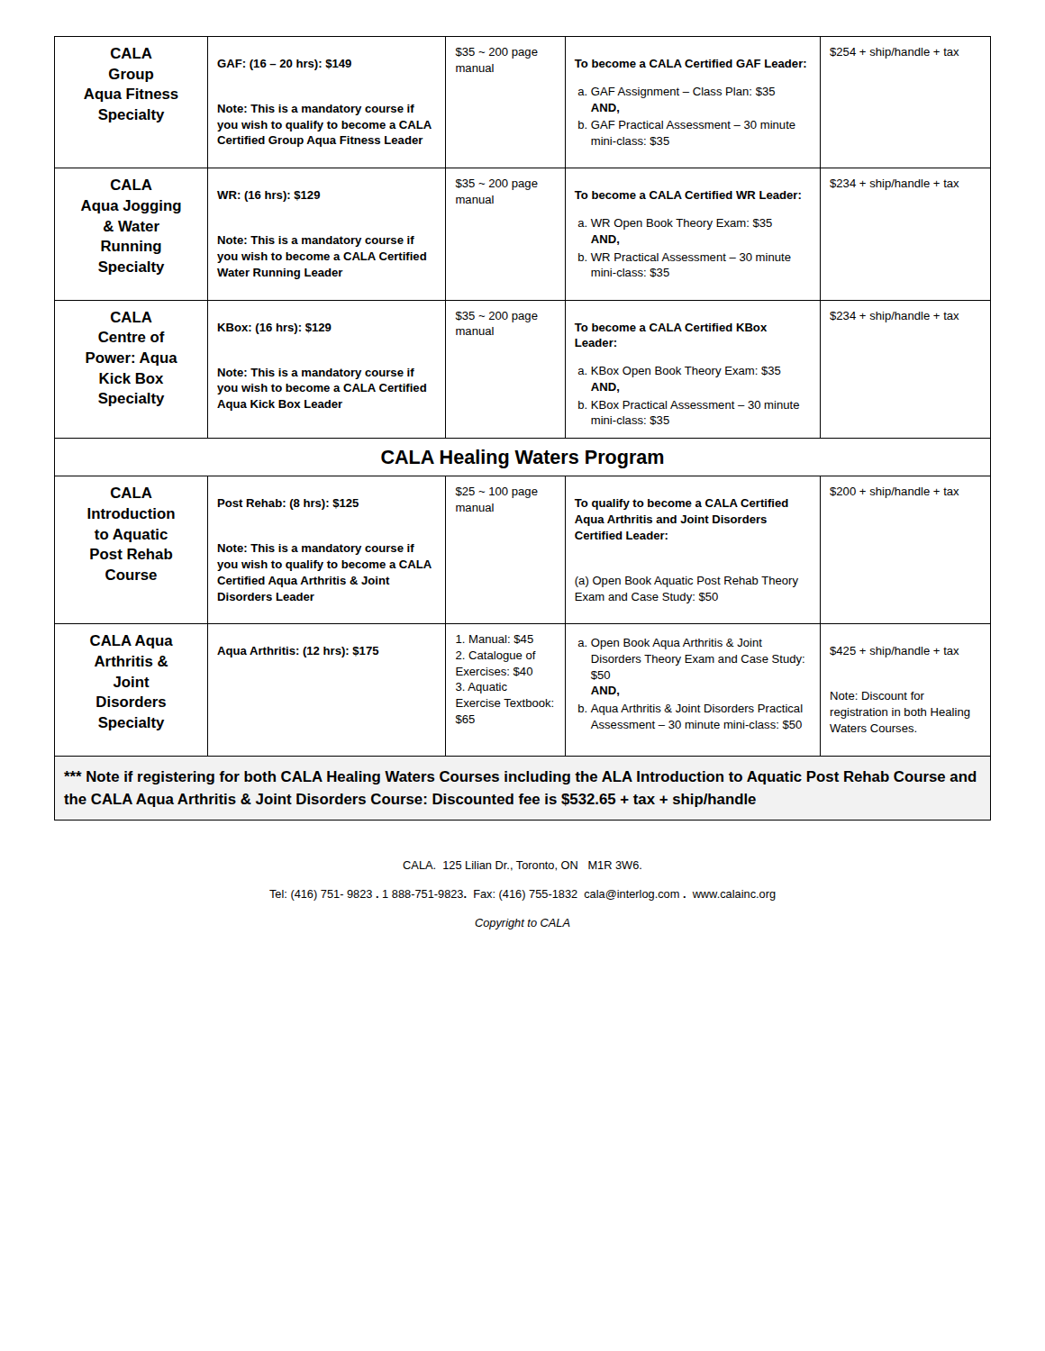| CALA Group Aqua Fitness Specialty | GAF: (16 – 20 hrs): $149 Note: This is a mandatory course if you wish to qualify to become a CALA Certified Group Aqua Fitness Leader | $35 ~ 200 page manual | To become a CALA Certified GAF Leader: GAF Assignment – Class Plan: $35 AND, GAF Practical Assessment – 30 minute mini-class: $35 | $254 + ship/handle + tax |
| CALA Aqua Jogging & Water Running Specialty | WR: (16 hrs): $129 Note: This is a mandatory course if you wish to become a CALA Certified Water Running Leader | $35 ~ 200 page manual | To become a CALA Certified WR Leader: WR Open Book Theory Exam: $35 AND, WR Practical Assessment – 30 minute mini-class: $35 | $234 + ship/handle + tax |
| CALA Centre of Power: Aqua Kick Box Specialty | KBox: (16 hrs): $129 Note: This is a mandatory course if you wish to become a CALA Certified Aqua Kick Box Leader | $35 ~ 200 page manual | To become a CALA Certified KBox Leader: KBox Open Book Theory Exam: $35 AND, KBox Practical Assessment – 30 minute mini-class: $35 | $234 + ship/handle + tax |
| CALA Healing Waters Program |
| CALA Introduction to Aquatic Post Rehab Course | Post Rehab: (8 hrs): $125 Note: This is a mandatory course if you wish to qualify to become a CALA Certified Aqua Arthritis & Joint Disorders Leader | $25 ~ 100 page manual | To qualify to become a CALA Certified Aqua Arthritis and Joint Disorders Certified Leader: (a) Open Book Aquatic Post Rehab Theory Exam and Case Study: $50 | $200 + ship/handle + tax |
| CALA Aqua Arthritis & Joint Disorders Specialty | Aqua Arthritis: (12 hrs): $175 | 1. Manual: $45 2. Catalogue of Exercises: $40 3. Aquatic Exercise Textbook: $65 | Open Book Aqua Arthritis & Joint Disorders Theory Exam and Case Study: $50 AND, Aqua Arthritis & Joint Disorders Practical Assessment – 30 minute mini-class: $50 | $425 + ship/handle + tax Note: Discount for registration in both Healing Waters Courses. |
| *** Note if registering for both CALA Healing Waters Courses including the ALA Introduction to Aquatic Post Rehab Course and the CALA Aqua Arthritis & Joint Disorders Course: Discounted fee is $532.65 + tax + ship/handle |
CALA. 125 Lilian Dr., Toronto, ON M1R 3W6.
Tel: (416) 751- 9823 . 1 888-751-9823. Fax: (416) 755-1832 cala@interlog.com . www.calainc.org
Copyright to CALA